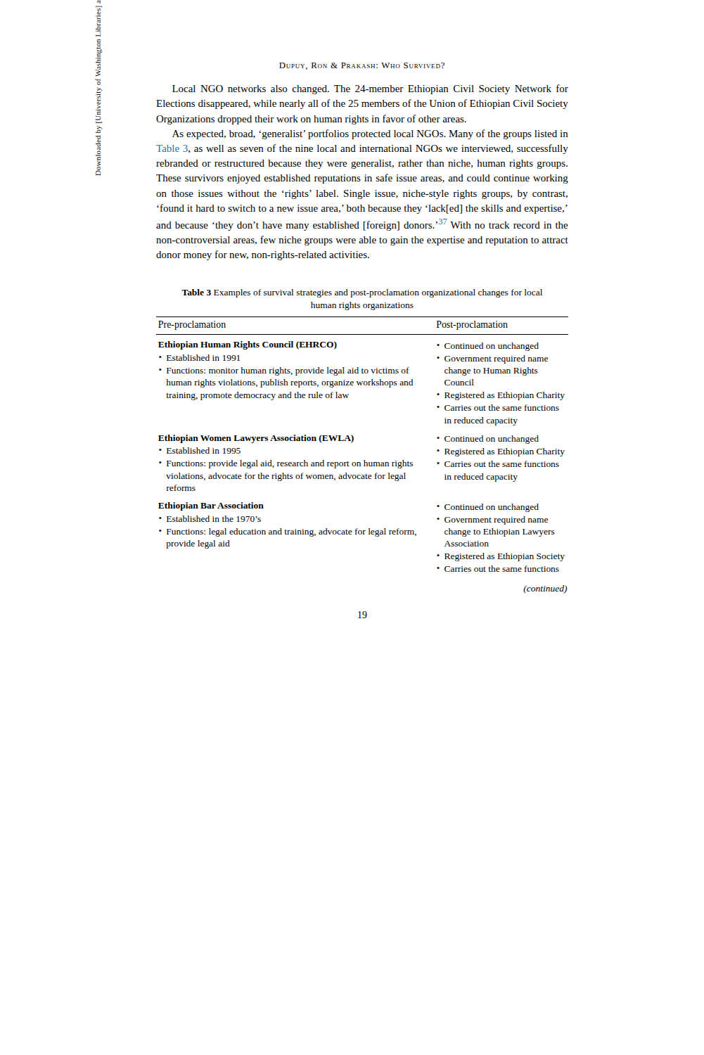Downloaded by [University of Washington Libraries] at 09:44 22 April 2014
Dupuy, Ron & Prakash: Who Survived?
Local NGO networks also changed. The 24-member Ethiopian Civil Society Network for Elections disappeared, while nearly all of the 25 members of the Union of Ethiopian Civil Society Organizations dropped their work on human rights in favor of other areas.
As expected, broad, ‘generalist’ portfolios protected local NGOs. Many of the groups listed in Table 3, as well as seven of the nine local and international NGOs we interviewed, successfully rebranded or restructured because they were generalist, rather than niche, human rights groups. These survivors enjoyed established reputations in safe issue areas, and could continue working on those issues without the ‘rights’ label. Single issue, niche-style rights groups, by contrast, ‘found it hard to switch to a new issue area,’ both because they ‘lack[ed] the skills and expertise,’ and because ‘they don’t have many established [foreign] donors.’37 With no track record in the non-controversial areas, few niche groups were able to gain the expertise and reputation to attract donor money for new, non-rights-related activities.
Table 3 Examples of survival strategies and post-proclamation organizational changes for local human rights organizations
| Pre-proclamation | Post-proclamation |
| --- | --- |
| Ethiopian Human Rights Council (EHRCO) Established in 1991 Functions: monitor human rights, provide legal aid to victims of human rights violations, publish reports, organize workshops and training, promote democracy and the rule of law | Continued on unchanged Government required name change to Human Rights Council Registered as Ethiopian Charity Carries out the same functions in reduced capacity |
| Ethiopian Women Lawyers Association (EWLA) Established in 1995 Functions: provide legal aid, research and report on human rights violations, advocate for the rights of women, advocate for legal reforms | Continued on unchanged Registered as Ethiopian Charity Carries out the same functions in reduced capacity |
| Ethiopian Bar Association Established in the 1970’s Functions: legal education and training, advocate for legal reform, provide legal aid | Continued on unchanged Government required name change to Ethiopian Lawyers Association Registered as Ethiopian Society Carries out the same functions |
(continued)
19